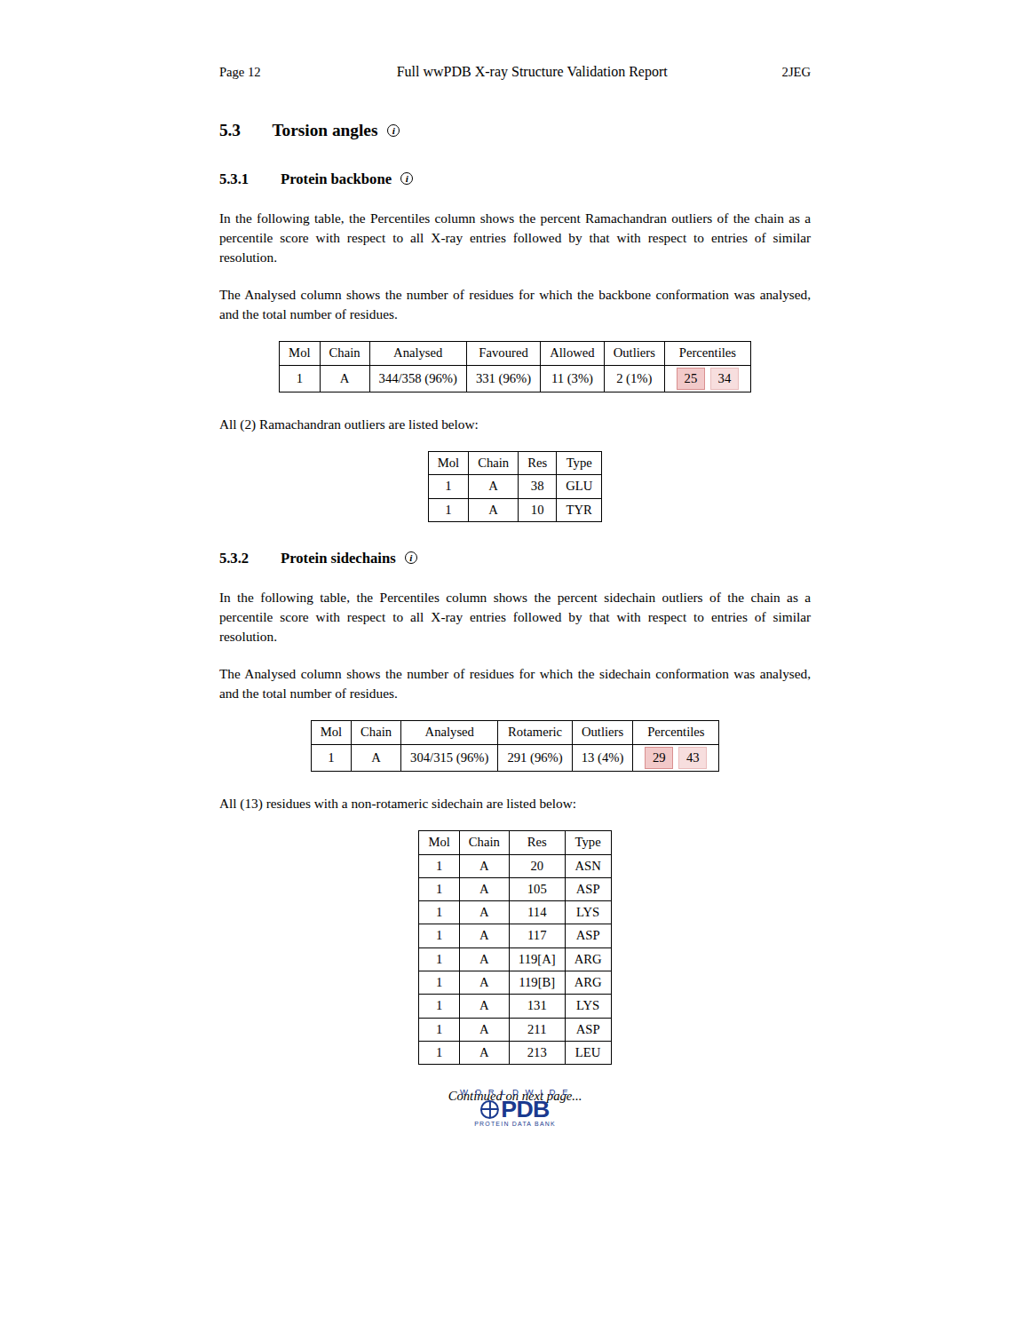Page 12
Full wwPDB X-ray Structure Validation Report
2JEG
5.3 Torsion angles i
5.3.1 Protein backbone i
In the following table, the Percentiles column shows the percent Ramachandran outliers of the chain as a percentile score with respect to all X-ray entries followed by that with respect to entries of similar resolution.
The Analysed column shows the number of residues for which the backbone conformation was analysed, and the total number of residues.
| Mol | Chain | Analysed | Favoured | Allowed | Outliers | Percentiles |
| --- | --- | --- | --- | --- | --- | --- |
| 1 | A | 344/358 (96%) | 331 (96%) | 11 (3%) | 2 (1%) | 25 34 |
All (2) Ramachandran outliers are listed below:
| Mol | Chain | Res | Type |
| --- | --- | --- | --- |
| 1 | A | 38 | GLU |
| 1 | A | 10 | TYR |
5.3.2 Protein sidechains i
In the following table, the Percentiles column shows the percent sidechain outliers of the chain as a percentile score with respect to all X-ray entries followed by that with respect to entries of similar resolution.
The Analysed column shows the number of residues for which the sidechain conformation was analysed, and the total number of residues.
| Mol | Chain | Analysed | Rotameric | Outliers | Percentiles |
| --- | --- | --- | --- | --- | --- |
| 1 | A | 304/315 (96%) | 291 (96%) | 13 (4%) | 29 43 |
All (13) residues with a non-rotameric sidechain are listed below:
| Mol | Chain | Res | Type |
| --- | --- | --- | --- |
| 1 | A | 20 | ASN |
| 1 | A | 105 | ASP |
| 1 | A | 114 | LYS |
| 1 | A | 117 | ASP |
| 1 | A | 119[A] | ARG |
| 1 | A | 119[B] | ARG |
| 1 | A | 131 | LYS |
| 1 | A | 211 | ASP |
| 1 | A | 213 | LEU |
Continued on next page...
W O R L D W I D E
PDB
PROTEIN DATA BANK